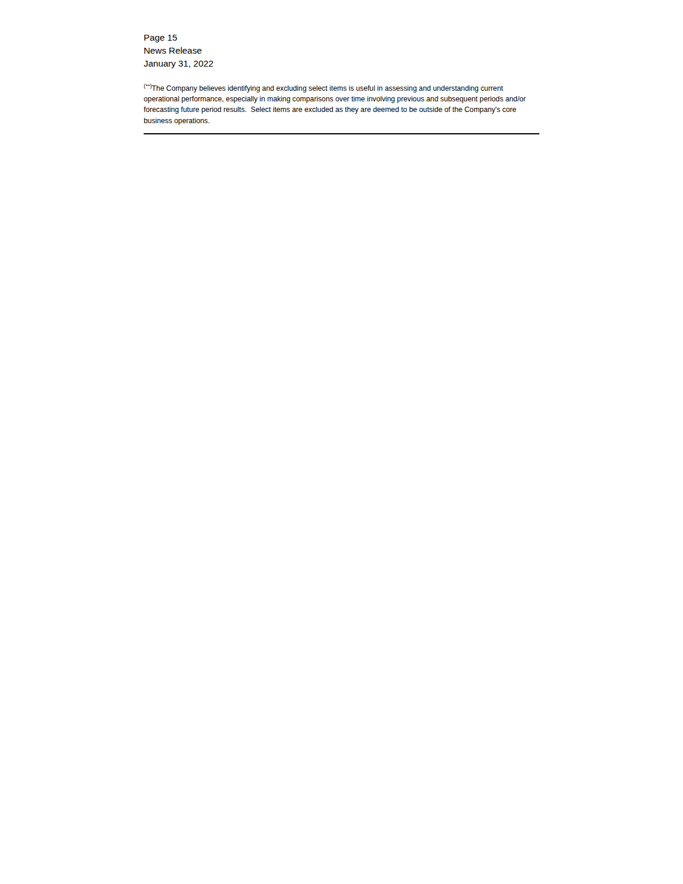Page 15
News Release
January 31, 2022
(**)The Company believes identifying and excluding select items is useful in assessing and understanding current operational performance, especially in making comparisons over time involving previous and subsequent periods and/or forecasting future period results. Select items are excluded as they are deemed to be outside of the Company's core business operations.